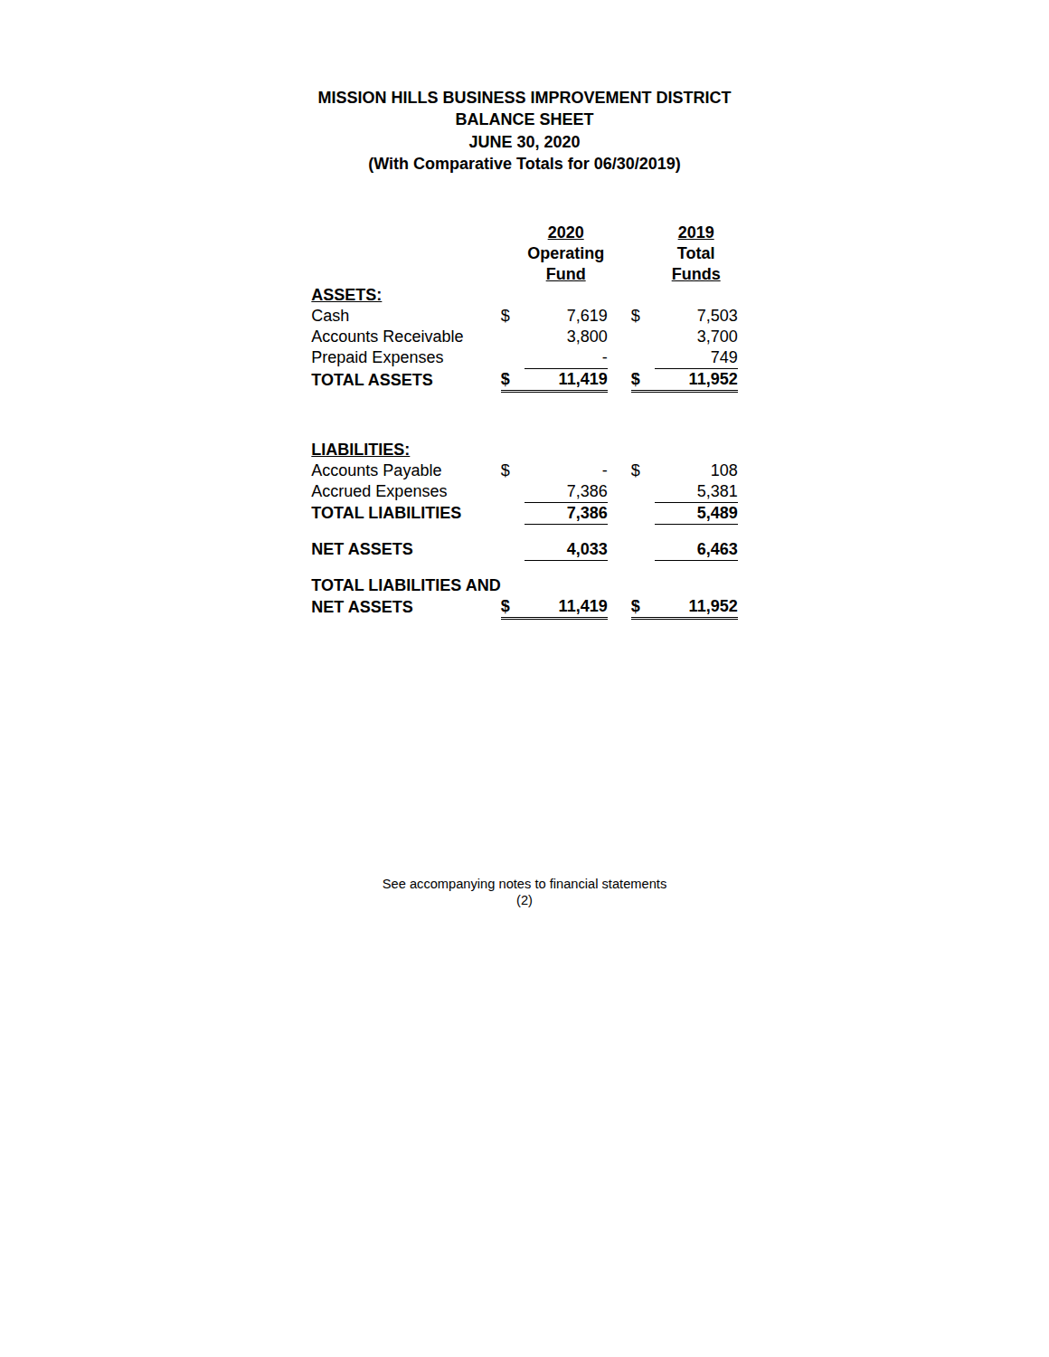MISSION HILLS BUSINESS IMPROVEMENT DISTRICT
BALANCE SHEET
JUNE 30, 2020
(With Comparative Totals for 06/30/2019)
| | | 2020 | | | 2019 |
| | | Operating | | | Total |
| | | Fund | | | Funds |
| ASSETS: | | | | | |
| Cash | $ | 7,619 | | $ | 7,503 |
| Accounts Receivable | | 3,800 | | | 3,700 |
| Prepaid Expenses | | - | | | 749 |
| TOTAL ASSETS | $ | 11,419 | | $ | 11,952 |
| LIABILITIES: | | | | | |
| Accounts Payable | $ | - | | $ | 108 |
| Accrued Expenses | | 7,386 | | | 5,381 |
| TOTAL LIABILITIES | | 7,386 | | | 5,489 |
| NET ASSETS | | 4,033 | | | 6,463 |
| TOTAL LIABILITIES AND | | | | | |
| NET ASSETS | $ | 11,419 | | $ | 11,952 |
See accompanying notes to financial statements
(2)